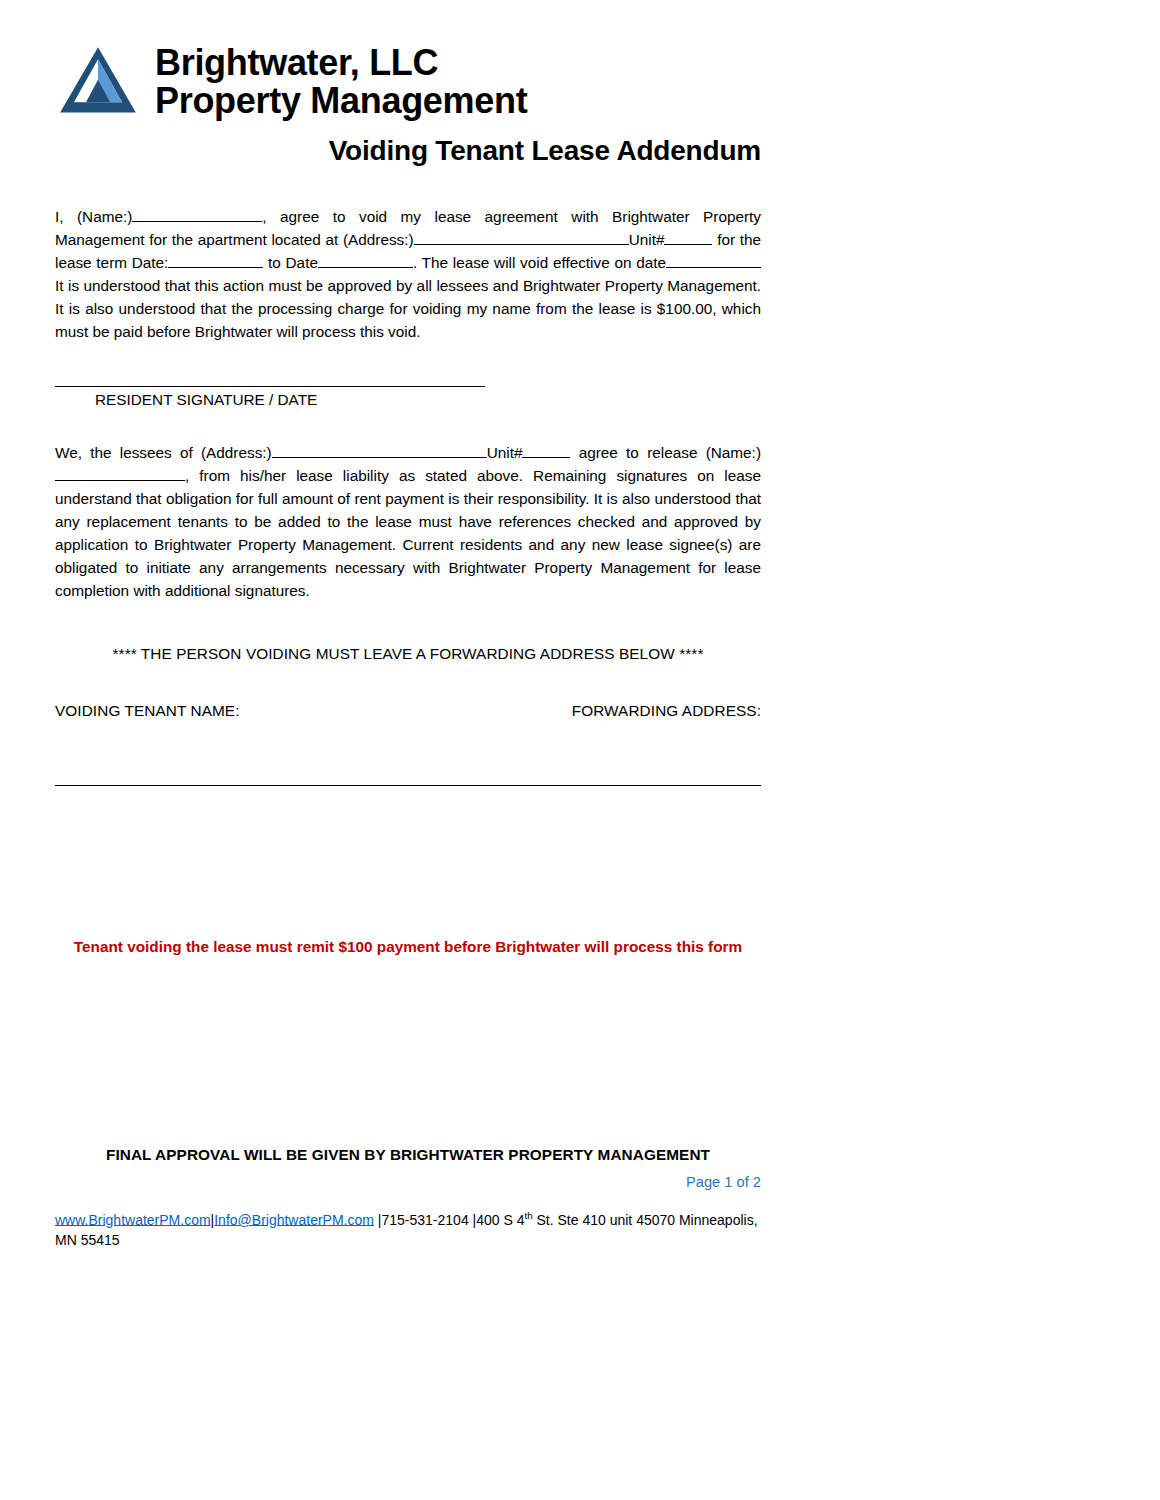Brightwater, LLC
Property Management
Voiding Tenant Lease Addendum
I, (Name:) , agree to void my lease agreement with Brightwater Property Management for the apartment located at (Address:) Unit# for the lease term Date: to Date . The lease will void effective on date It is understood that this action must be approved by all lessees and Brightwater Property Management. It is also understood that the processing charge for voiding my name from the lease is $100.00, which must be paid before Brightwater will process this void.
RESIDENT SIGNATURE / DATE
We, the lessees of (Address:) Unit# agree to release (Name:) , from his/her lease liability as stated above. Remaining signatures on lease understand that obligation for full amount of rent payment is their responsibility. It is also understood that any replacement tenants to be added to the lease must have references checked and approved by application to Brightwater Property Management. Current residents and any new lease signee(s) are obligated to initiate any arrangements necessary with Brightwater Property Management for lease completion with additional signatures.
**** THE PERSON VOIDING MUST LEAVE A FORWARDING ADDRESS BELOW ****
VOIDING TENANT NAME:
FORWARDING ADDRESS:
Tenant voiding the lease must remit $100 payment before Brightwater will process this form
FINAL APPROVAL WILL BE GIVEN BY BRIGHTWATER PROPERTY MANAGEMENT
Page 1 of 2
www.BrightwaterPM.com|Info@BrightwaterPM.com |715-531-2104 |400 S 4th St. Ste 410 unit 45070 Minneapolis, MN 55415